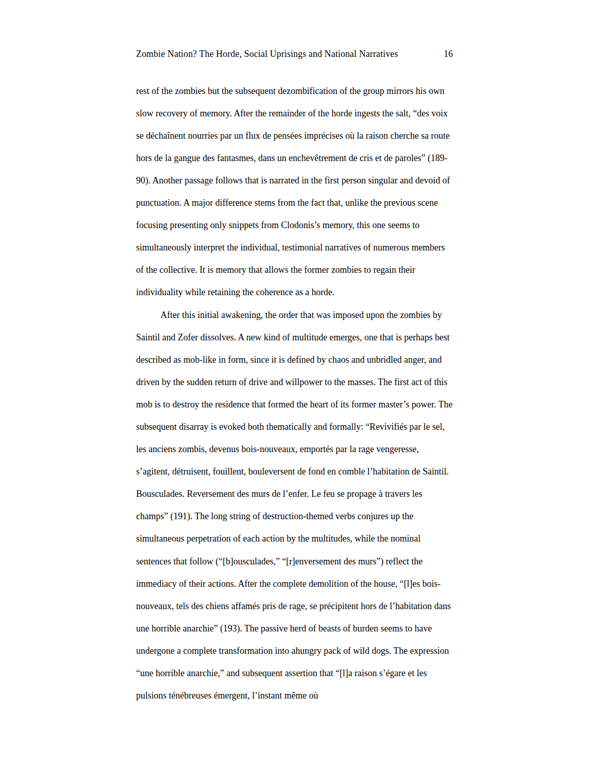Zombie Nation? The Horde, Social Uprisings and National Narratives 16
rest of the zombies but the subsequent dezombification of the group mirrors his own slow recovery of memory. After the remainder of the horde ingests the salt, “des voix se déchaînent nourries par un flux de pensées imprécises où la raison cherche sa route hors de la gangue des fantasmes, dans un enchevêtrement de cris et de paroles” (189-90). Another passage follows that is narrated in the first person singular and devoid of punctuation. A major difference stems from the fact that, unlike the previous scene focusing presenting only snippets from Clodonis’s memory, this one seems to simultaneously interpret the individual, testimonial narratives of numerous members of the collective. It is memory that allows the former zombies to regain their individuality while retaining the coherence as a horde.
After this initial awakening, the order that was imposed upon the zombies by Saintil and Zofer dissolves. A new kind of multitude emerges, one that is perhaps best described as mob-like in form, since it is defined by chaos and unbridled anger, and driven by the sudden return of drive and willpower to the masses. The first act of this mob is to destroy the residence that formed the heart of its former master’s power. The subsequent disarray is evoked both thematically and formally: “Revivifiés par le sel, les anciens zombis, devenus bois-nouveaux, emportés par la rage vengeresse, s’agitent, détruisent, fouillent, bouleversent de fond en comble l’habitation de Saintil. Bousculades. Reversement des murs de l’enfer. Le feu se propage à travers les champs” (191). The long string of destruction-themed verbs conjures up the simultaneous perpetration of each action by the multitudes, while the nominal sentences that follow (“[b]ousculades,” “[r]enversement des murs”) reflect the immediacy of their actions. After the complete demolition of the house, “[l]es bois-nouveaux, tels des chiens affamés pris de rage, se précipitent hors de l’habitation dans une horrible anarchie” (193). The passive herd of beasts of burden seems to have undergone a complete transformation into ahungry pack of wild dogs. The expression “une horrible anarchie,” and subsequent assertion that “[l]a raison s’égare et les pulsions ténébreuses émergent, l’instant même où